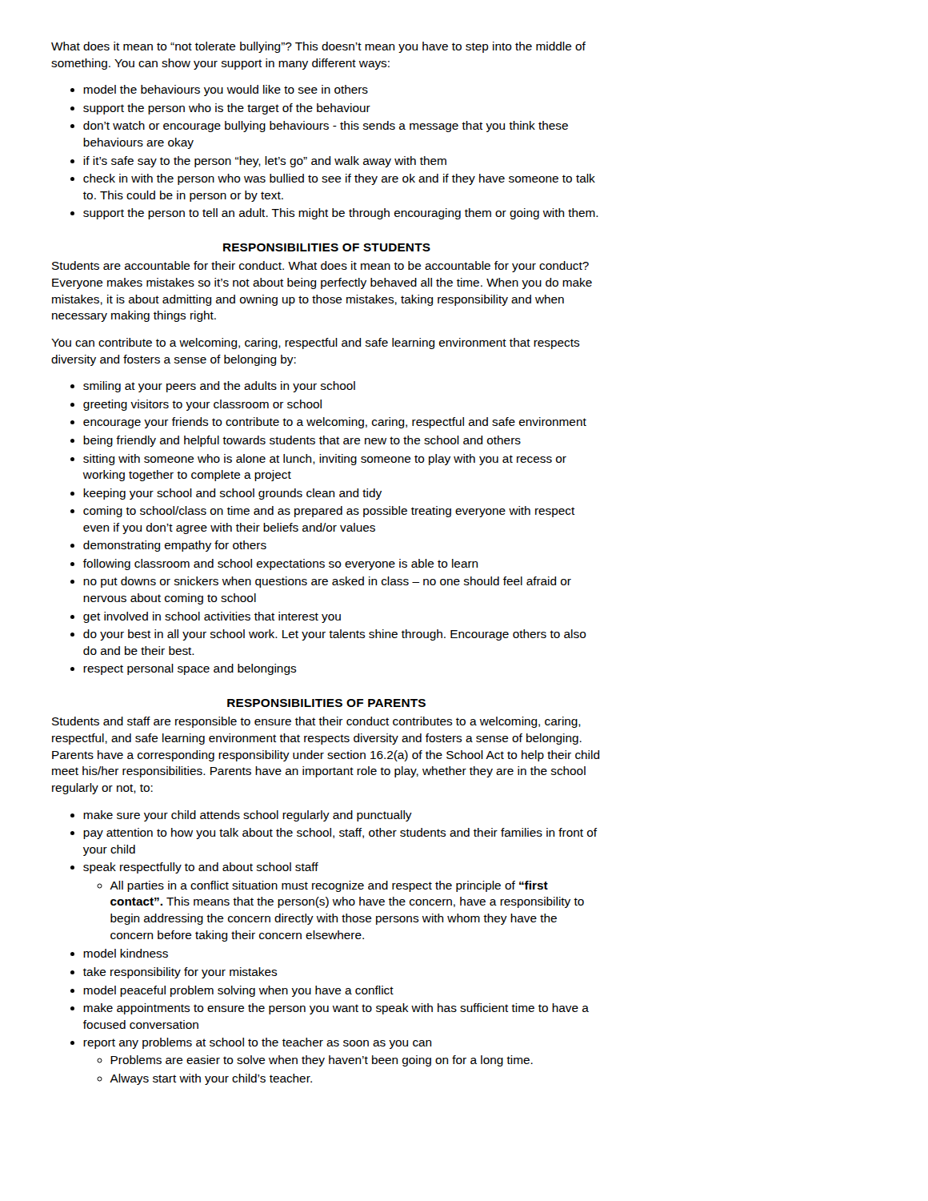What does it mean to “not tolerate bullying”? This doesn’t mean you have to step into the middle of something. You can show your support in many different ways:
model the behaviours you would like to see in others
support the person who is the target of the behaviour
don’t watch or encourage bullying behaviours - this sends a message that you think these behaviours are okay
if it’s safe say to the person “hey, let’s go” and walk away with them
check in with the person who was bullied to see if they are ok and if they have someone to talk to. This could be in person or by text.
support the person to tell an adult. This might be through encouraging them or going with them.
Responsibilities of Students
Students are accountable for their conduct. What does it mean to be accountable for your conduct? Everyone makes mistakes so it’s not about being perfectly behaved all the time. When you do make mistakes, it is about admitting and owning up to those mistakes, taking responsibility and when necessary making things right.
You can contribute to a welcoming, caring, respectful and safe learning environment that respects diversity and fosters a sense of belonging by:
smiling at your peers and the adults in your school
greeting visitors to your classroom or school
encourage your friends to contribute to a welcoming, caring, respectful and safe environment
being friendly and helpful towards students that are new to the school and others
sitting with someone who is alone at lunch, inviting someone to play with you at recess or working together to complete a project
keeping your school and school grounds clean and tidy
coming to school/class on time and as prepared as possible treating everyone with respect even if you don’t agree with their beliefs and/or values
demonstrating empathy for others
following classroom and school expectations so everyone is able to learn
no put downs or snickers when questions are asked in class – no one should feel afraid or nervous about coming to school
get involved in school activities that interest you
do your best in all your school work. Let your talents shine through. Encourage others to also do and be their best.
respect personal space and belongings
Responsibilities of Parents
Students and staff are responsible to ensure that their conduct contributes to a welcoming, caring, respectful, and safe learning environment that respects diversity and fosters a sense of belonging. Parents have a corresponding responsibility under section 16.2(a) of the School Act to help their child meet his/her responsibilities. Parents have an important role to play, whether they are in the school regularly or not, to:
make sure your child attends school regularly and punctually
pay attention to how you talk about the school, staff, other students and their families in front of your child
speak respectfully to and about school staff
All parties in a conflict situation must recognize and respect the principle of “first contact”. This means that the person(s) who have the concern, have a responsibility to begin addressing the concern directly with those persons with whom they have the concern before taking their concern elsewhere.
model kindness
take responsibility for your mistakes
model peaceful problem solving when you have a conflict
make appointments to ensure the person you want to speak with has sufficient time to have a focused conversation
report any problems at school to the teacher as soon as you can
Problems are easier to solve when they haven’t been going on for a long time.
Always start with your child’s teacher.